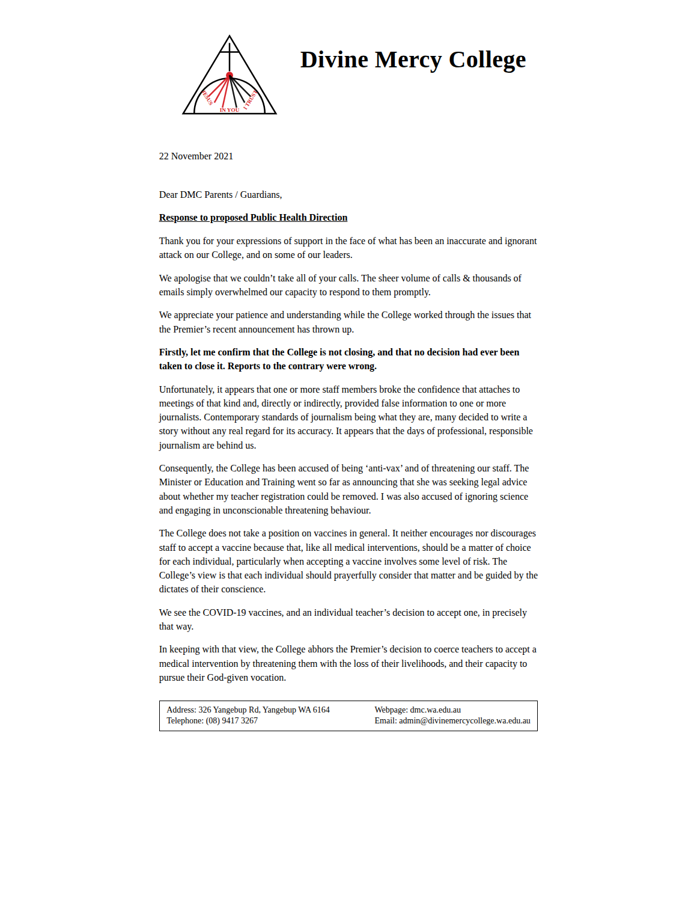Divine Mercy College crest A triangle containing a cross, an arch, rays of red and white light from a central point, with the words "Jesus", "I trust" and "in you". JESUS I TRUST IN YOU
Divine Mercy College
22 November 2021
Dear DMC Parents / Guardians,
Response to proposed Public Health Direction
Thank you for your expressions of support in the face of what has been an inaccurate and ignorant attack on our College, and on some of our leaders.
We apologise that we couldn’t take all of your calls. The sheer volume of calls & thousands of emails simply overwhelmed our capacity to respond to them promptly.
We appreciate your patience and understanding while the College worked through the issues that the Premier’s recent announcement has thrown up.
Firstly, let me confirm that the College is not closing, and that no decision had ever been taken to close it. Reports to the contrary were wrong.
Unfortunately, it appears that one or more staff members broke the confidence that attaches to meetings of that kind and, directly or indirectly, provided false information to one or more journalists. Contemporary standards of journalism being what they are, many decided to write a story without any real regard for its accuracy. It appears that the days of professional, responsible journalism are behind us.
Consequently, the College has been accused of being ‘anti-vax’ and of threatening our staff. The Minister or Education and Training went so far as announcing that she was seeking legal advice about whether my teacher registration could be removed. I was also accused of ignoring science and engaging in unconscionable threatening behaviour.
The College does not take a position on vaccines in general. It neither encourages nor discourages staff to accept a vaccine because that, like all medical interventions, should be a matter of choice for each individual, particularly when accepting a vaccine involves some level of risk. The College’s view is that each individual should prayerfully consider that matter and be guided by the dictates of their conscience.
We see the COVID-19 vaccines, and an individual teacher’s decision to accept one, in precisely that way.
In keeping with that view, the College abhors the Premier’s decision to coerce teachers to accept a medical intervention by threatening them with the loss of their livelihoods, and their capacity to pursue their God-given vocation.
Address: 326 Yangebup Rd, Yangebup WA 6164
Telephone: (08) 9417 3267
Webpage: dmc.wa.edu.au
Email: admin@divinemercycollege.wa.edu.au